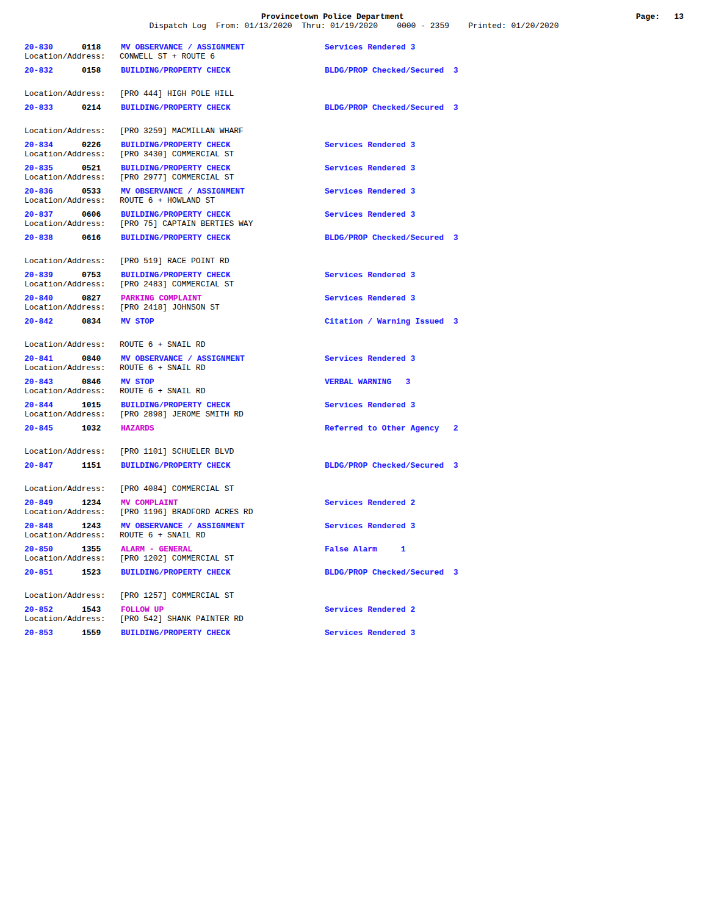Provincetown Police Department Page: 13
Dispatch Log From: 01/13/2020 Thru: 01/19/2020 0000 - 2359 Printed: 01/20/2020
| 20-830 | 0118 | MV OBSERVANCE / ASSIGNMENT | Services Rendered 3 |
| Location/Address: CONWELL ST + ROUTE 6 |
| 20-832 | 0158 | BUILDING/PROPERTY CHECK | BLDG/PROP Checked/Secured 3 |
| Location/Address: [PRO 444] HIGH POLE HILL |
| 20-833 | 0214 | BUILDING/PROPERTY CHECK | BLDG/PROP Checked/Secured 3 |
| Location/Address: [PRO 3259] MACMILLAN WHARF |
| 20-834 | 0226 | BUILDING/PROPERTY CHECK | Services Rendered 3 |
| Location/Address: [PRO 3430] COMMERCIAL ST |
| 20-835 | 0521 | BUILDING/PROPERTY CHECK | Services Rendered 3 |
| Location/Address: [PRO 2977] COMMERCIAL ST |
| 20-836 | 0533 | MV OBSERVANCE / ASSIGNMENT | Services Rendered 3 |
| Location/Address: ROUTE 6 + HOWLAND ST |
| 20-837 | 0606 | BUILDING/PROPERTY CHECK | Services Rendered 3 |
| Location/Address: [PRO 75] CAPTAIN BERTIES WAY |
| 20-838 | 0616 | BUILDING/PROPERTY CHECK | BLDG/PROP Checked/Secured 3 |
| Location/Address: [PRO 519] RACE POINT RD |
| 20-839 | 0753 | BUILDING/PROPERTY CHECK | Services Rendered 3 |
| Location/Address: [PRO 2483] COMMERCIAL ST |
| 20-840 | 0827 | PARKING COMPLAINT | Services Rendered 3 |
| Location/Address: [PRO 2418] JOHNSON ST |
| 20-842 | 0834 | MV STOP | Citation / Warning Issued 3 |
| Location/Address: ROUTE 6 + SNAIL RD |
| 20-841 | 0840 | MV OBSERVANCE / ASSIGNMENT | Services Rendered 3 |
| Location/Address: ROUTE 6 + SNAIL RD |
| 20-843 | 0846 | MV STOP | VERBAL WARNING 3 |
| Location/Address: ROUTE 6 + SNAIL RD |
| 20-844 | 1015 | BUILDING/PROPERTY CHECK | Services Rendered 3 |
| Location/Address: [PRO 2898] JEROME SMITH RD |
| 20-845 | 1032 | HAZARDS | Referred to Other Agency 2 |
| Location/Address: [PRO 1101] SCHUELER BLVD |
| 20-847 | 1151 | BUILDING/PROPERTY CHECK | BLDG/PROP Checked/Secured 3 |
| Location/Address: [PRO 4084] COMMERCIAL ST |
| 20-849 | 1234 | MV COMPLAINT | Services Rendered 2 |
| Location/Address: [PRO 1196] BRADFORD ACRES RD |
| 20-848 | 1243 | MV OBSERVANCE / ASSIGNMENT | Services Rendered 3 |
| Location/Address: ROUTE 6 + SNAIL RD |
| 20-850 | 1355 | ALARM - GENERAL | False Alarm 1 |
| Location/Address: [PRO 1202] COMMERCIAL ST |
| 20-851 | 1523 | BUILDING/PROPERTY CHECK | BLDG/PROP Checked/Secured 3 |
| Location/Address: [PRO 1257] COMMERCIAL ST |
| 20-852 | 1543 | FOLLOW UP | Services Rendered 2 |
| Location/Address: [PRO 542] SHANK PAINTER RD |
| 20-853 | 1559 | BUILDING/PROPERTY CHECK | Services Rendered 3 |